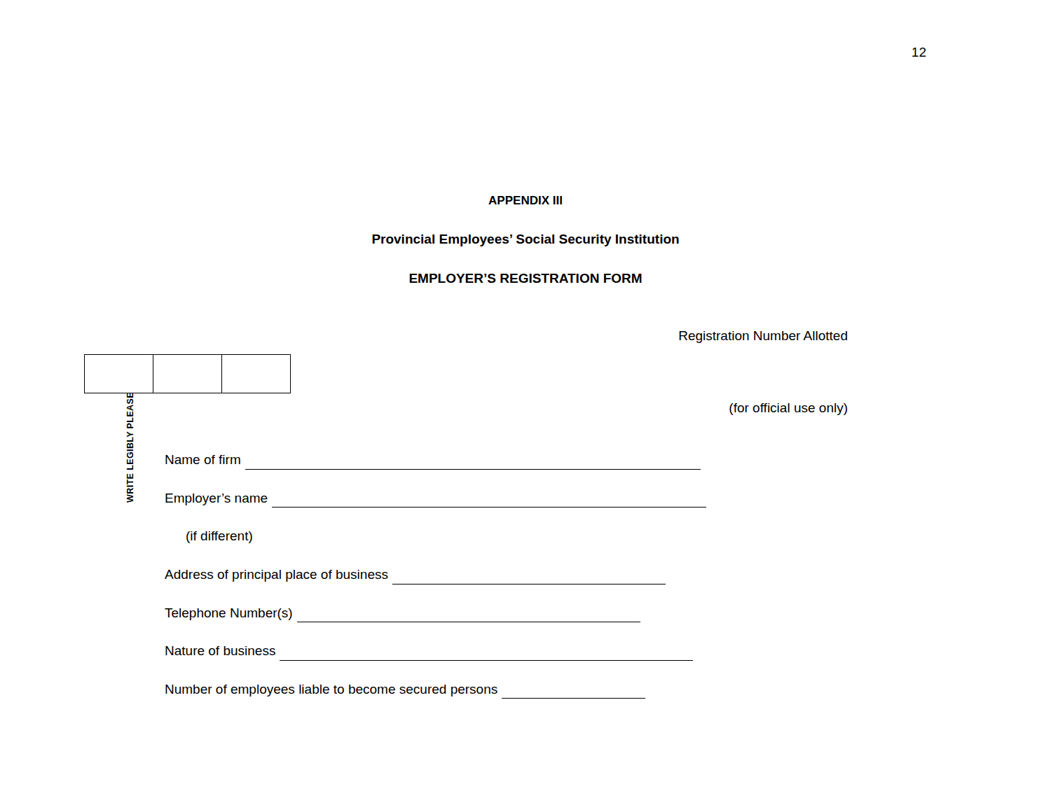12
WRITE LEGIBLY PLEASE
APPENDIX III
Provincial Employees’ Social Security Institution
EMPLOYER’S REGISTRATION FORM
Registration Number Allotted
(for official use only)
Name of firm
Employer’s name
(if different)
Address of principal place of business
Telephone Number(s)
Nature of business
Number of employees liable to become secured persons